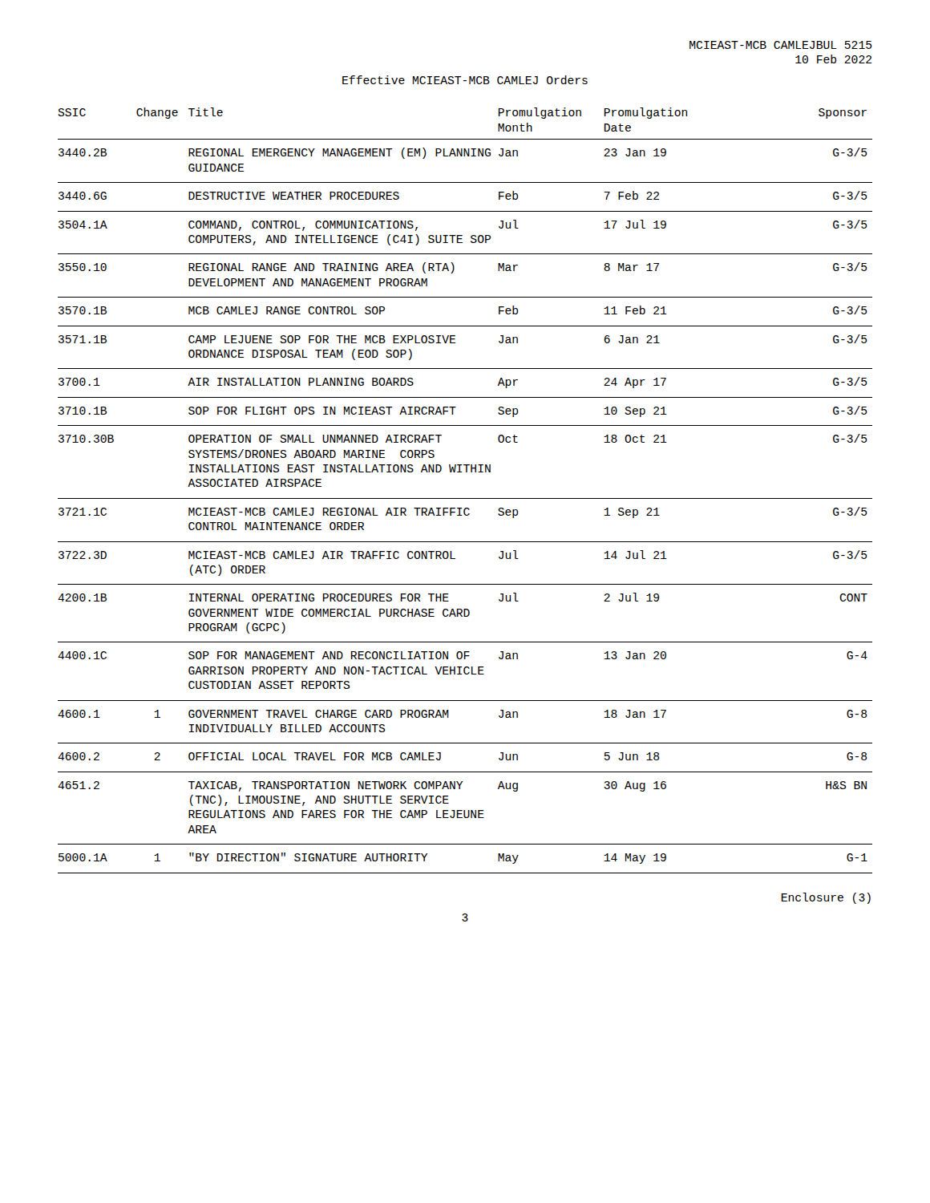MCIEAST-MCB CAMLEJBUL 5215 10 Feb 2022
Effective MCIEAST-MCB CAMLEJ Orders
| SSIC | Change | Title | Promulgation Month | Promulgation Date | Sponsor |
| --- | --- | --- | --- | --- | --- |
| 3440.2B | | REGIONAL EMERGENCY MANAGEMENT (EM) PLANNING GUIDANCE | Jan | 23 Jan 19 | G-3/5 |
| 3440.6G | | DESTRUCTIVE WEATHER PROCEDURES | Feb | 7 Feb 22 | G-3/5 |
| 3504.1A | | COMMAND, CONTROL, COMMUNICATIONS, COMPUTERS, AND INTELLIGENCE (C4I) SUITE SOP | Jul | 17 Jul 19 | G-3/5 |
| 3550.10 | | REGIONAL RANGE AND TRAINING AREA (RTA) DEVELOPMENT AND MANAGEMENT PROGRAM | Mar | 8 Mar 17 | G-3/5 |
| 3570.1B | | MCB CAMLEJ RANGE CONTROL SOP | Feb | 11 Feb 21 | G-3/5 |
| 3571.1B | | CAMP LEJUENE SOP FOR THE MCB EXPLOSIVE ORDNANCE DISPOSAL TEAM (EOD SOP) | Jan | 6 Jan 21 | G-3/5 |
| 3700.1 | | AIR INSTALLATION PLANNING BOARDS | Apr | 24 Apr 17 | G-3/5 |
| 3710.1B | | SOP FOR FLIGHT OPS IN MCIEAST AIRCRAFT | Sep | 10 Sep 21 | G-3/5 |
| 3710.30B | | OPERATION OF SMALL UNMANNED AIRCRAFT SYSTEMS/DRONES ABOARD MARINE CORPS INSTALLATIONS EAST INSTALLATIONS AND WITHIN ASSOCIATED AIRSPACE | Oct | 18 Oct 21 | G-3/5 |
| 3721.1C | | MCIEAST-MCB CAMLEJ REGIONAL AIR TRAIFFIC CONTROL MAINTENANCE ORDER | Sep | 1 Sep 21 | G-3/5 |
| 3722.3D | | MCIEAST-MCB CAMLEJ AIR TRAFFIC CONTROL (ATC) ORDER | Jul | 14 Jul 21 | G-3/5 |
| 4200.1B | | INTERNAL OPERATING PROCEDURES FOR THE GOVERNMENT WIDE COMMERCIAL PURCHASE CARD PROGRAM (GCPC) | Jul | 2 Jul 19 | CONT |
| 4400.1C | | SOP FOR MANAGEMENT AND RECONCILIATION OF GARRISON PROPERTY AND NON-TACTICAL VEHICLE CUSTODIAN ASSET REPORTS | Jan | 13 Jan 20 | G-4 |
| 4600.1 | 1 | GOVERNMENT TRAVEL CHARGE CARD PROGRAM INDIVIDUALLY BILLED ACCOUNTS | Jan | 18 Jan 17 | G-8 |
| 4600.2 | 2 | OFFICIAL LOCAL TRAVEL FOR MCB CAMLEJ | Jun | 5 Jun 18 | G-8 |
| 4651.2 | | TAXICAB, TRANSPORTATION NETWORK COMPANY (TNC), LIMOUSINE, AND SHUTTLE SERVICE REGULATIONS AND FARES FOR THE CAMP LEJEUNE AREA | Aug | 30 Aug 16 | H&S BN |
| 5000.1A | 1 | "BY DIRECTION" SIGNATURE AUTHORITY | May | 14 May 19 | G-1 |
Enclosure (3)
3